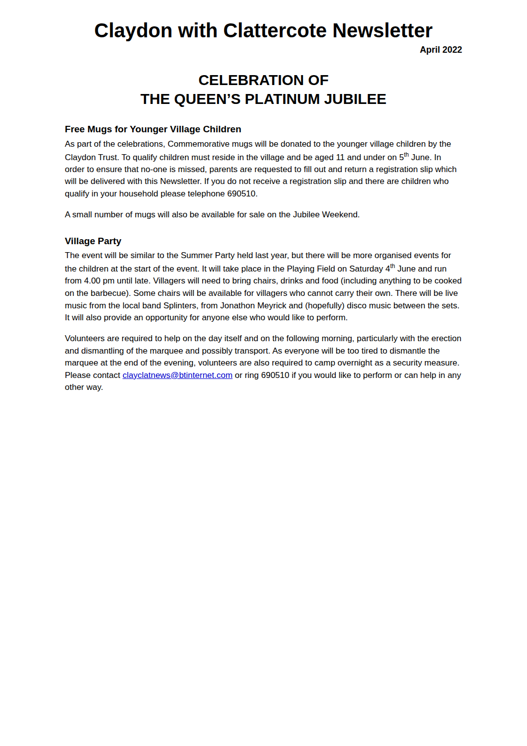Claydon with Clattercote Newsletter
April 2022
CELEBRATION OF
THE QUEEN’S PLATINUM JUBILEE
Free Mugs for Younger Village Children
As part of the celebrations, Commemorative mugs will be donated to the younger village children by the Claydon Trust. To qualify children must reside in the village and be aged 11 and under on 5th June. In order to ensure that no-one is missed, parents are requested to fill out and return a registration slip which will be delivered with this Newsletter. If you do not receive a registration slip and there are children who qualify in your household please telephone 690510.
A small number of mugs will also be available for sale on the Jubilee Weekend.
Village Party
The event will be similar to the Summer Party held last year, but there will be more organised events for the children at the start of the event. It will take place in the Playing Field on Saturday 4th June and run from 4.00 pm until late. Villagers will need to bring chairs, drinks and food (including anything to be cooked on the barbecue). Some chairs will be available for villagers who cannot carry their own. There will be live music from the local band Splinters, from Jonathon Meyrick and (hopefully) disco music between the sets. It will also provide an opportunity for anyone else who would like to perform.
Volunteers are required to help on the day itself and on the following morning, particularly with the erection and dismantling of the marquee and possibly transport. As everyone will be too tired to dismantle the marquee at the end of the evening, volunteers are also required to camp overnight as a security measure. Please contact clayclatnews@btinternet.com or ring 690510 if you would like to perform or can help in any other way.